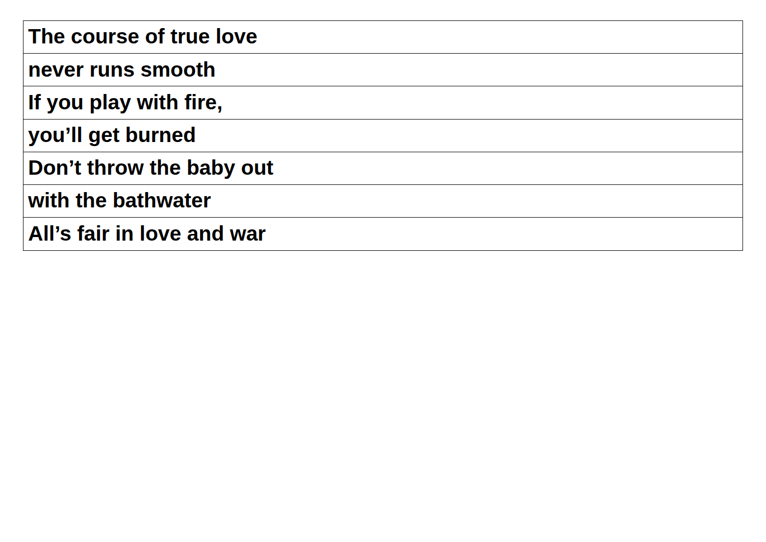| The course of true love |
| never runs smooth |
| If you play with fire, |
| you’ll get burned |
| Don’t throw the baby out |
| with the bathwater |
| All’s fair in love and war |